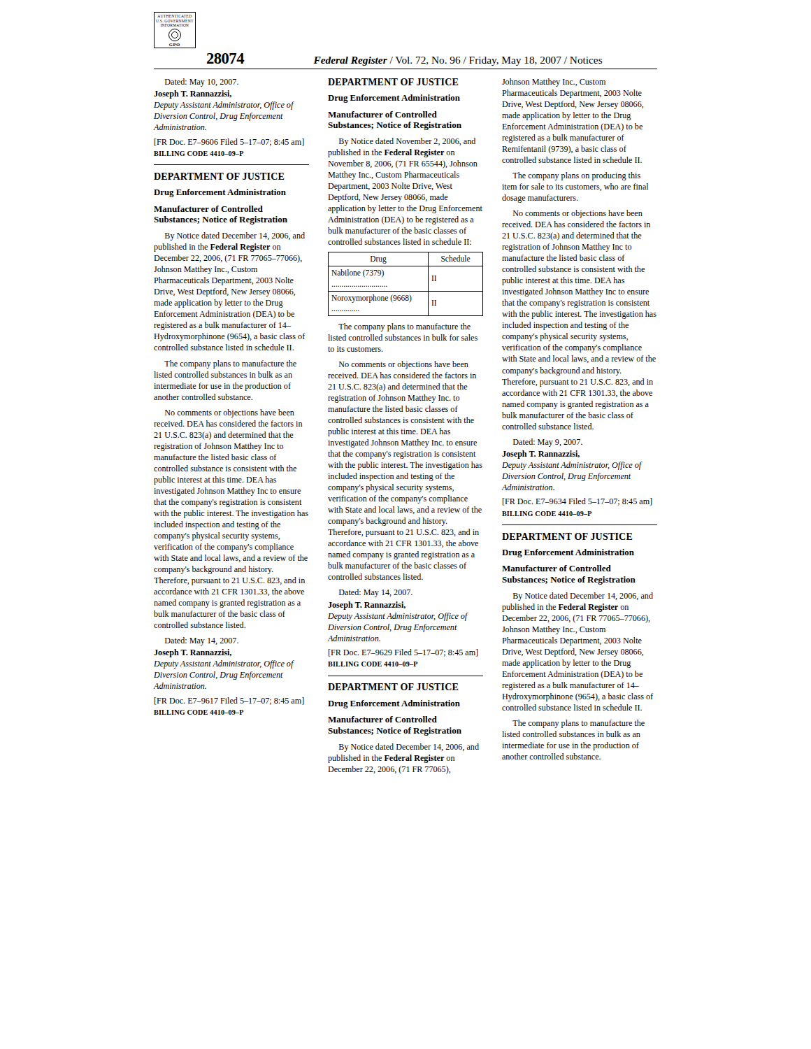AUTHENTICATED
U.S. GOVERNMENT
INFORMATION
GPO
28074
Federal Register / Vol. 72, No. 96 / Friday, May 18, 2007 / Notices
Dated: May 10, 2007.
Joseph T. Rannazzisi,
Deputy Assistant Administrator, Office of Diversion Control, Drug Enforcement Administration.
[FR Doc. E7–9606 Filed 5–17–07; 8:45 am]
BILLING CODE 4410–09–P
DEPARTMENT OF JUSTICE
Drug Enforcement Administration
Manufacturer of Controlled Substances; Notice of Registration
By Notice dated December 14, 2006, and published in the Federal Register on December 22, 2006, (71 FR 77065–77066), Johnson Matthey Inc., Custom Pharmaceuticals Department, 2003 Nolte Drive, West Deptford, New Jersey 08066, made application by letter to the Drug Enforcement Administration (DEA) to be registered as a bulk manufacturer of 14–Hydroxymorphinone (9654), a basic class of controlled substance listed in schedule II.
The company plans to manufacture the listed controlled substances in bulk as an intermediate for use in the production of another controlled substance.
No comments or objections have been received. DEA has considered the factors in 21 U.S.C. 823(a) and determined that the registration of Johnson Matthey Inc to manufacture the listed basic class of controlled substance is consistent with the public interest at this time. DEA has investigated Johnson Matthey Inc to ensure that the company's registration is consistent with the public interest. The investigation has included inspection and testing of the company's physical security systems, verification of the company's compliance with State and local laws, and a review of the company's background and history. Therefore, pursuant to 21 U.S.C. 823, and in accordance with 21 CFR 1301.33, the above named company is granted registration as a bulk manufacturer of the basic class of controlled substance listed.
Dated: May 14, 2007.
Joseph T. Rannazzisi,
Deputy Assistant Administrator, Office of Diversion Control, Drug Enforcement Administration.
[FR Doc. E7–9617 Filed 5–17–07; 8:45 am]
BILLING CODE 4410–09–P
DEPARTMENT OF JUSTICE
Drug Enforcement Administration
Manufacturer of Controlled Substances; Notice of Registration
By Notice dated November 2, 2006, and published in the Federal Register on November 8, 2006, (71 FR 65544), Johnson Matthey Inc., Custom Pharmaceuticals Department, 2003 Nolte Drive, West Deptford, New Jersey 08066, made application by letter to the Drug Enforcement Administration (DEA) to be registered as a bulk manufacturer of the basic classes of controlled substances listed in schedule II:
| Drug | Schedule |
| --- | --- |
| Nabilone (7379) ............................ | II |
| Noroxymorphone (9668) .............. | II |
The company plans to manufacture the listed controlled substances in bulk for sales to its customers.
No comments or objections have been received. DEA has considered the factors in 21 U.S.C. 823(a) and determined that the registration of Johnson Matthey Inc. to manufacture the listed basic classes of controlled substances is consistent with the public interest at this time. DEA has investigated Johnson Matthey Inc. to ensure that the company's registration is consistent with the public interest. The investigation has included inspection and testing of the company's physical security systems, verification of the company's compliance with State and local laws, and a review of the company's background and history. Therefore, pursuant to 21 U.S.C. 823, and in accordance with 21 CFR 1301.33, the above named company is granted registration as a bulk manufacturer of the basic classes of controlled substances listed.
Dated: May 14, 2007.
Joseph T. Rannazzisi,
Deputy Assistant Administrator, Office of Diversion Control, Drug Enforcement Administration.
[FR Doc. E7–9629 Filed 5–17–07; 8:45 am]
BILLING CODE 4410–09–P
DEPARTMENT OF JUSTICE
Drug Enforcement Administration
Manufacturer of Controlled Substances; Notice of Registration
By Notice dated December 14, 2006, and published in the Federal Register on December 22, 2006, (71 FR 77065),
Johnson Matthey Inc., Custom Pharmaceuticals Department, 2003 Nolte Drive, West Deptford, New Jersey 08066, made application by letter to the Drug Enforcement Administration (DEA) to be registered as a bulk manufacturer of Remifentanil (9739), a basic class of controlled substance listed in schedule II.
The company plans on producing this item for sale to its customers, who are final dosage manufacturers.
No comments or objections have been received. DEA has considered the factors in 21 U.S.C. 823(a) and determined that the registration of Johnson Matthey Inc to manufacture the listed basic class of controlled substance is consistent with the public interest at this time. DEA has investigated Johnson Matthey Inc to ensure that the company's registration is consistent with the public interest. The investigation has included inspection and testing of the company's physical security systems, verification of the company's compliance with State and local laws, and a review of the company's background and history. Therefore, pursuant to 21 U.S.C. 823, and in accordance with 21 CFR 1301.33, the above named company is granted registration as a bulk manufacturer of the basic class of controlled substance listed.
Dated: May 9, 2007.
Joseph T. Rannazzisi,
Deputy Assistant Administrator, Office of Diversion Control, Drug Enforcement Administration.
[FR Doc. E7–9634 Filed 5–17–07; 8:45 am]
BILLING CODE 4410–09–P
DEPARTMENT OF JUSTICE
Drug Enforcement Administration
Manufacturer of Controlled Substances; Notice of Registration
By Notice dated December 14, 2006, and published in the Federal Register on December 22, 2006, (71 FR 77065–77066), Johnson Matthey Inc., Custom Pharmaceuticals Department, 2003 Nolte Drive, West Deptford, New Jersey 08066, made application by letter to the Drug Enforcement Administration (DEA) to be registered as a bulk manufacturer of 14–Hydroxymorphinone (9654), a basic class of controlled substance listed in schedule II.
The company plans to manufacture the listed controlled substances in bulk as an intermediate for use in the production of another controlled substance.